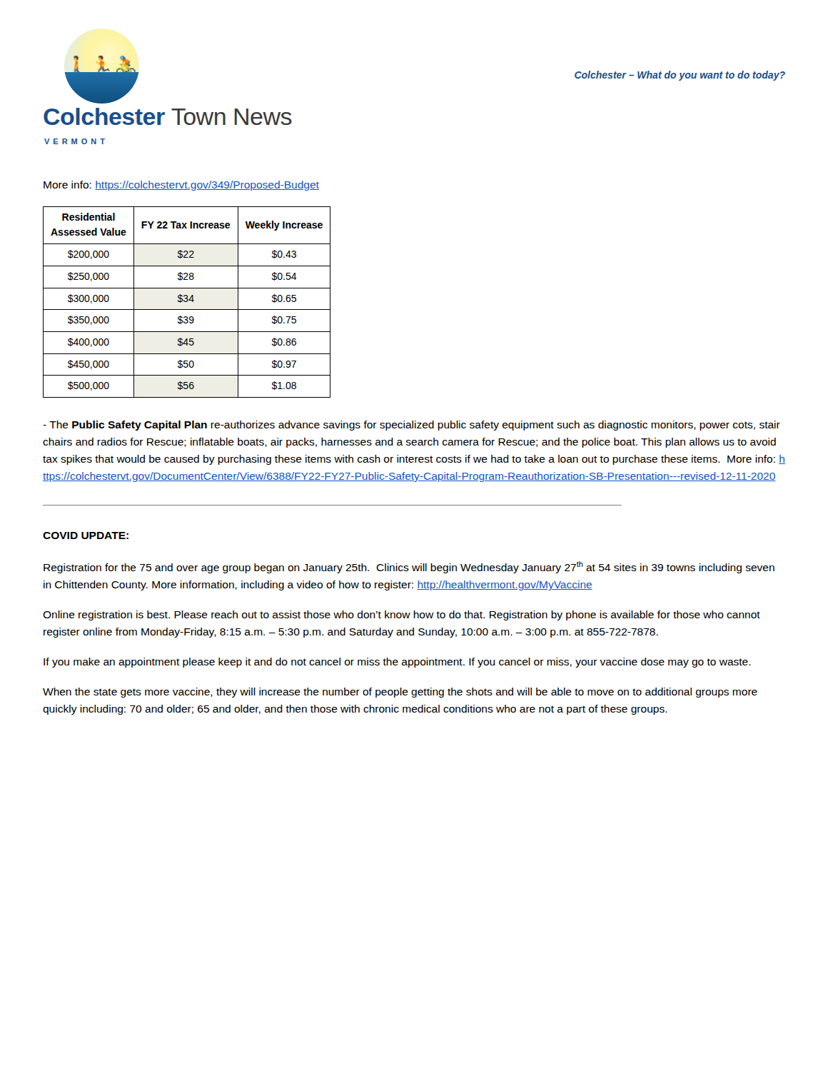🚶🏃🚴
Colchester Town News
VERMONT
Colchester – What do you want to do today?
More info: https://colchestervt.gov/349/Proposed-Budget
| Residential Assessed Value | FY 22 Tax Increase | Weekly Increase |
| --- | --- | --- |
| $200,000 | $22 | $0.43 |
| $250,000 | $28 | $0.54 |
| $300,000 | $34 | $0.65 |
| $350,000 | $39 | $0.75 |
| $400,000 | $45 | $0.86 |
| $450,000 | $50 | $0.97 |
| $500,000 | $56 | $1.08 |
- The Public Safety Capital Plan re-authorizes advance savings for specialized public safety equipment such as diagnostic monitors, power cots, stair chairs and radios for Rescue; inflatable boats, air packs, harnesses and a search camera for Rescue; and the police boat. This plan allows us to avoid tax spikes that would be caused by purchasing these items with cash or interest costs if we had to take a loan out to purchase these items. More info: https://colchestervt.gov/DocumentCenter/View/6388/FY22-FY27-Public-Safety-Capital-Program-Reauthorization-SB-Presentation---revised-12-11-2020
COVID UPDATE:
Registration for the 75 and over age group began on January 25th. Clinics will begin Wednesday January 27th at 54 sites in 39 towns including seven in Chittenden County. More information, including a video of how to register: http://healthvermont.gov/MyVaccine
Online registration is best. Please reach out to assist those who don’t know how to do that. Registration by phone is available for those who cannot register online from Monday-Friday, 8:15 a.m. – 5:30 p.m. and Saturday and Sunday, 10:00 a.m. – 3:00 p.m. at 855-722-7878.
If you make an appointment please keep it and do not cancel or miss the appointment. If you cancel or miss, your vaccine dose may go to waste.
When the state gets more vaccine, they will increase the number of people getting the shots and will be able to move on to additional groups more quickly including: 70 and older; 65 and older, and then those with chronic medical conditions who are not a part of these groups.